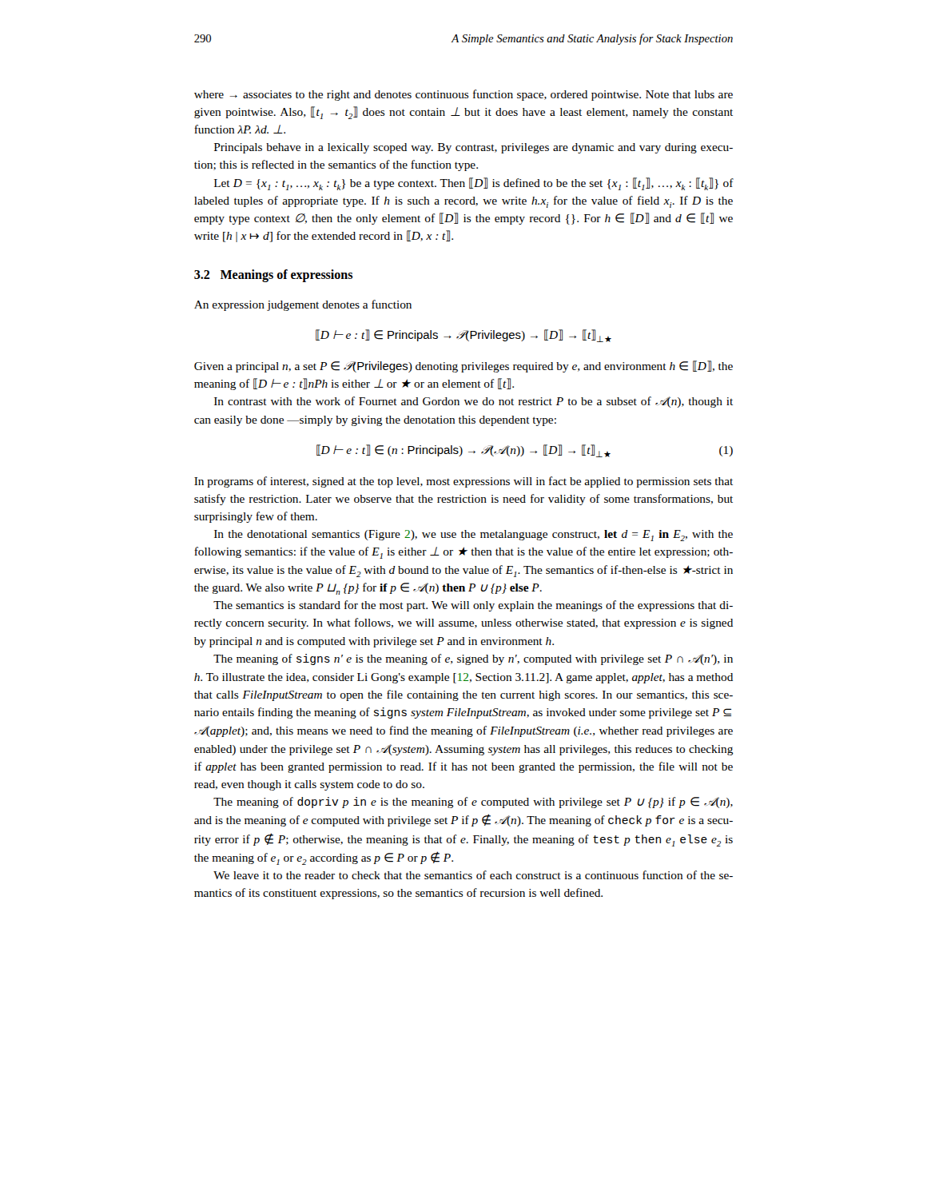290 A Simple Semantics and Static Analysis for Stack Inspection
where → associates to the right and denotes continuous function space, ordered pointwise. Note that lubs are given pointwise. Also, t1 → t2 does not contain ⊥ but it does have a least element, namely the constant function λP. λd. ⊥.
Principals behave in a lexically scoped way. By contrast, privileges are dynamic and vary during execution; this is reflected in the semantics of the function type.
Let D = {x1 : t1, …, xk : tk} be a type context. Then D is defined to be the set {x1 : t1, …, xk : tk} of labeled tuples of appropriate type. If h is such a record, we write h.xi for the value of field xi. If D is the empty type context ∅, then the only element of D is the empty record {}. For h ∈ D and d ∈ t we write [h | x ↦ d] for the extended record in D, x : t.
3.2 Meanings of expressions
An expression judgement denotes a function
D ⊢ e : t ∈ Principals → 𝒫(Privileges) → D → t⊥★
Given a principal n, a set P ∈ 𝒫(Privileges) denoting privileges required by e, and environment h ∈ D, the meaning of D ⊢ e : t nPh is either ⊥ or ★ or an element of t.
In contrast with the work of Fournet and Gordon we do not restrict P to be a subset of 𝒜(n), though it can easily be done —simply by giving the denotation this dependent type:
D ⊢ e : t ∈ (n : Principals) → 𝒫(𝒜(n)) → D → t⊥★ (1)
In programs of interest, signed at the top level, most expressions will in fact be applied to permission sets that satisfy the restriction. Later we observe that the restriction is need for validity of some transformations, but surprisingly few of them.
In the denotational semantics (Figure 2), we use the metalanguage construct, let d = E1 in E2, with the following semantics: if the value of E1 is either ⊥ or ★ then that is the value of the entire let expression; otherwise, its value is the value of E2 with d bound to the value of E1. The semantics of if-then-else is ★-strict in the guard. We also write P ⊔n {p} for if p ∈ 𝒜(n) then P ∪ {p} else P.
The semantics is standard for the most part. We will only explain the meanings of the expressions that directly concern security. In what follows, we will assume, unless otherwise stated, that expression e is signed by principal n and is computed with privilege set P and in environment h.
The meaning of signs n′ e is the meaning of e, signed by n′, computed with privilege set P ∩ 𝒜(n′), in h. To illustrate the idea, consider Li Gong's example [12, Section 3.11.2]. A game applet, applet, has a method that calls FileInputStream to open the file containing the ten current high scores. In our semantics, this scenario entails finding the meaning of signs system FileInputStream, as invoked under some privilege set P ⊆ 𝒜(applet); and, this means we need to find the meaning of FileInputStream (i.e., whether read privileges are enabled) under the privilege set P ∩ 𝒜(system). Assuming system has all privileges, this reduces to checking if applet has been granted permission to read. If it has not been granted the permission, the file will not be read, even though it calls system code to do so.
The meaning of dopriv p in e is the meaning of e computed with privilege set P ∪ {p} if p ∈ 𝒜(n), and is the meaning of e computed with privilege set P if p ∉ 𝒜(n). The meaning of check p for e is a security error if p ∉ P; otherwise, the meaning is that of e. Finally, the meaning of test p then e1 else e2 is the meaning of e1 or e2 according as p ∈ P or p ∉ P.
We leave it to the reader to check that the semantics of each construct is a continuous function of the semantics of its constituent expressions, so the semantics of recursion is well defined.